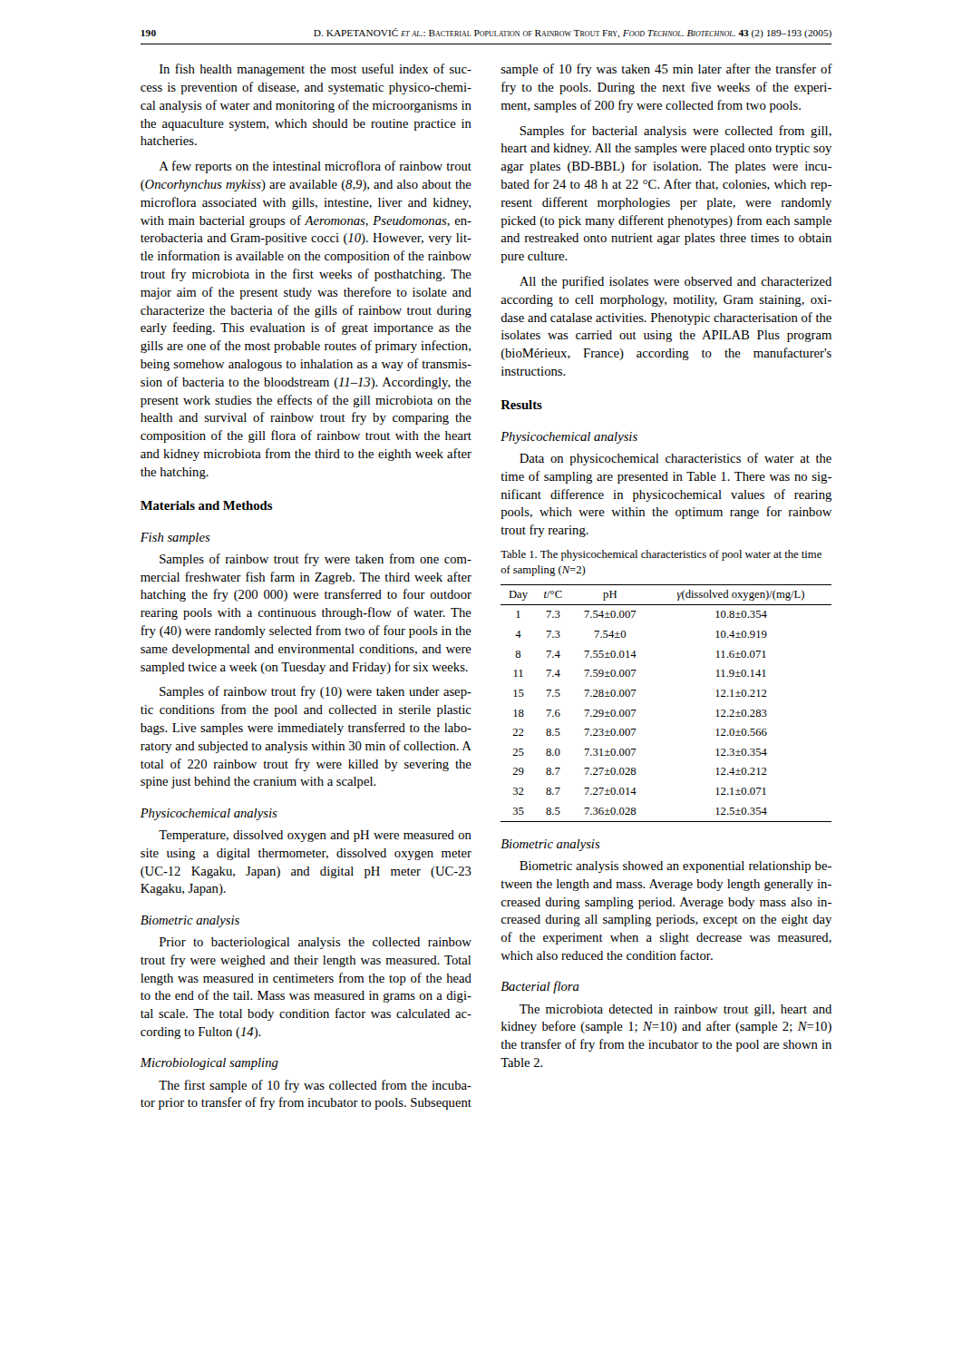190 D. KAPETANOVIĆ et al.: Bacterial Population of Rainbow Trout Fry, Food Technol. Biotechnol. 43 (2) 189–193 (2005)
In fish health management the most useful index of success is prevention of disease, and systematic physico-chemical analysis of water and monitoring of the microorganisms in the aquaculture system, which should be routine practice in hatcheries.
A few reports on the intestinal microflora of rainbow trout (Oncorhynchus mykiss) are available (8,9), and also about the microflora associated with gills, intestine, liver and kidney, with main bacterial groups of Aeromonas, Pseudomonas, enterobacteria and Gram-positive cocci (10). However, very little information is available on the composition of the rainbow trout fry microbiota in the first weeks of posthatching. The major aim of the present study was therefore to isolate and characterize the bacteria of the gills of rainbow trout during early feeding. This evaluation is of great importance as the gills are one of the most probable routes of primary infection, being somehow analogous to inhalation as a way of transmission of bacteria to the bloodstream (11–13). Accordingly, the present work studies the effects of the gill microbiota on the health and survival of rainbow trout fry by comparing the composition of the gill flora of rainbow trout with the heart and kidney microbiota from the third to the eighth week after the hatching.
Materials and Methods
Fish samples
Samples of rainbow trout fry were taken from one commercial freshwater fish farm in Zagreb. The third week after hatching the fry (200 000) were transferred to four outdoor rearing pools with a continuous through-flow of water. The fry (40) were randomly selected from two of four pools in the same developmental and environmental conditions, and were sampled twice a week (on Tuesday and Friday) for six weeks.
Samples of rainbow trout fry (10) were taken under aseptic conditions from the pool and collected in sterile plastic bags. Live samples were immediately transferred to the laboratory and subjected to analysis within 30 min of collection. A total of 220 rainbow trout fry were killed by severing the spine just behind the cranium with a scalpel.
Physicochemical analysis
Temperature, dissolved oxygen and pH were measured on site using a digital thermometer, dissolved oxygen meter (UC-12 Kagaku, Japan) and digital pH meter (UC-23 Kagaku, Japan).
Biometric analysis
Prior to bacteriological analysis the collected rainbow trout fry were weighed and their length was measured. Total length was measured in centimeters from the top of the head to the end of the tail. Mass was measured in grams on a digital scale. The total body condition factor was calculated according to Fulton (14).
Microbiological sampling
The first sample of 10 fry was collected from the incubator prior to transfer of fry from incubator to pools. Subsequent sample of 10 fry was taken 45 min later after the transfer of fry to the pools. During the next five weeks of the experiment, samples of 200 fry were collected from two pools.
Samples for bacterial analysis were collected from gill, heart and kidney. All the samples were placed onto tryptic soy agar plates (BD-BBL) for isolation. The plates were incubated for 24 to 48 h at 22 °C. After that, colonies, which represent different morphologies per plate, were randomly picked (to pick many different phenotypes) from each sample and restreaked onto nutrient agar plates three times to obtain pure culture.
All the purified isolates were observed and characterized according to cell morphology, motility, Gram staining, oxidase and catalase activities. Phenotypic characterisation of the isolates was carried out using the APILAB Plus program (bioMérieux, France) according to the manufacturer's instructions.
Results
Physicochemical analysis
Data on physicochemical characteristics of water at the time of sampling are presented in Table 1. There was no significant difference in physicochemical values of rearing pools, which were within the optimum range for rainbow trout fry rearing.
Table 1. The physicochemical characteristics of pool water at the time of sampling ( N =2)
| Day | t /°C | pH | γ (dissolved oxygen)/(mg/L) |
| --- | --- | --- | --- |
| 1 | 7.3 | 7.54±0.007 | 10.8±0.354 |
| 4 | 7.3 | 7.54±0 | 10.4±0.919 |
| 8 | 7.4 | 7.55±0.014 | 11.6±0.071 |
| 11 | 7.4 | 7.59±0.007 | 11.9±0.141 |
| 15 | 7.5 | 7.28±0.007 | 12.1±0.212 |
| 18 | 7.6 | 7.29±0.007 | 12.2±0.283 |
| 22 | 8.5 | 7.23±0.007 | 12.0±0.566 |
| 25 | 8.0 | 7.31±0.007 | 12.3±0.354 |
| 29 | 8.7 | 7.27±0.028 | 12.4±0.212 |
| 32 | 8.7 | 7.27±0.014 | 12.1±0.071 |
| 35 | 8.5 | 7.36±0.028 | 12.5±0.354 |
Biometric analysis
Biometric analysis showed an exponential relationship between the length and mass. Average body length generally increased during sampling period. Average body mass also increased during all sampling periods, except on the eight day of the experiment when a slight decrease was measured, which also reduced the condition factor.
Bacterial flora
The microbiota detected in rainbow trout gill, heart and kidney before (sample 1; N=10) and after (sample 2; N=10) the transfer of fry from the incubator to the pool are shown in Table 2.